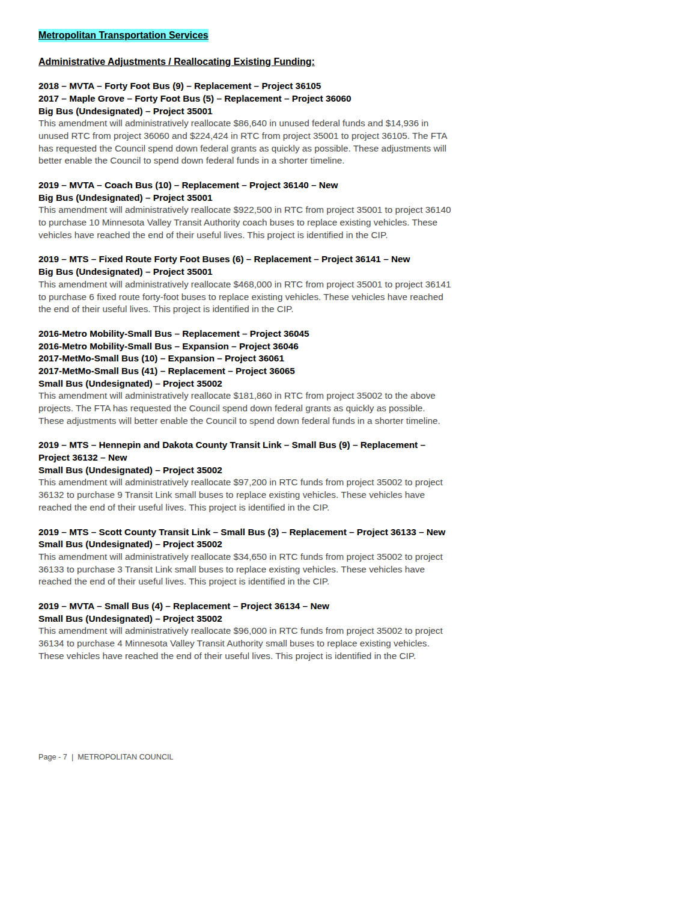Metropolitan Transportation Services
Administrative Adjustments / Reallocating Existing Funding:
2018 – MVTA – Forty Foot Bus (9) – Replacement – Project 36105
2017 – Maple Grove – Forty Foot Bus (5) – Replacement – Project 36060
Big Bus (Undesignated) – Project 35001
This amendment will administratively reallocate $86,640 in unused federal funds and $14,936 in unused RTC from project 36060 and $224,424 in RTC from project 35001 to project 36105. The FTA has requested the Council spend down federal grants as quickly as possible. These adjustments will better enable the Council to spend down federal funds in a shorter timeline.
2019 – MVTA – Coach Bus (10) – Replacement – Project 36140 – New
Big Bus (Undesignated) – Project 35001
This amendment will administratively reallocate $922,500 in RTC from project 35001 to project 36140 to purchase 10 Minnesota Valley Transit Authority coach buses to replace existing vehicles. These vehicles have reached the end of their useful lives. This project is identified in the CIP.
2019 – MTS – Fixed Route Forty Foot Buses (6) – Replacement – Project 36141 – New
Big Bus (Undesignated) – Project 35001
This amendment will administratively reallocate $468,000 in RTC from project 35001 to project 36141 to purchase 6 fixed route forty-foot buses to replace existing vehicles. These vehicles have reached the end of their useful lives. This project is identified in the CIP.
2016-Metro Mobility-Small Bus – Replacement – Project 36045
2016-Metro Mobility-Small Bus – Expansion – Project 36046
2017-MetMo-Small Bus (10) – Expansion – Project 36061
2017-MetMo-Small Bus (41) – Replacement – Project 36065
Small Bus (Undesignated) – Project 35002
This amendment will administratively reallocate $181,860 in RTC from project 35002 to the above projects. The FTA has requested the Council spend down federal grants as quickly as possible. These adjustments will better enable the Council to spend down federal funds in a shorter timeline.
2019 – MTS – Hennepin and Dakota County Transit Link – Small Bus (9) – Replacement – Project 36132 – New
Small Bus (Undesignated) – Project 35002
This amendment will administratively reallocate $97,200 in RTC funds from project 35002 to project 36132 to purchase 9 Transit Link small buses to replace existing vehicles. These vehicles have reached the end of their useful lives. This project is identified in the CIP.
2019 – MTS – Scott County Transit Link – Small Bus (3) – Replacement – Project 36133 – New
Small Bus (Undesignated) – Project 35002
This amendment will administratively reallocate $34,650 in RTC funds from project 35002 to project 36133 to purchase 3 Transit Link small buses to replace existing vehicles. These vehicles have reached the end of their useful lives. This project is identified in the CIP.
2019 – MVTA – Small Bus (4) – Replacement – Project 36134 – New
Small Bus (Undesignated) – Project 35002
This amendment will administratively reallocate $96,000 in RTC funds from project 35002 to project 36134 to purchase 4 Minnesota Valley Transit Authority small buses to replace existing vehicles. These vehicles have reached the end of their useful lives. This project is identified in the CIP.
Page - 7 | METROPOLITAN COUNCIL